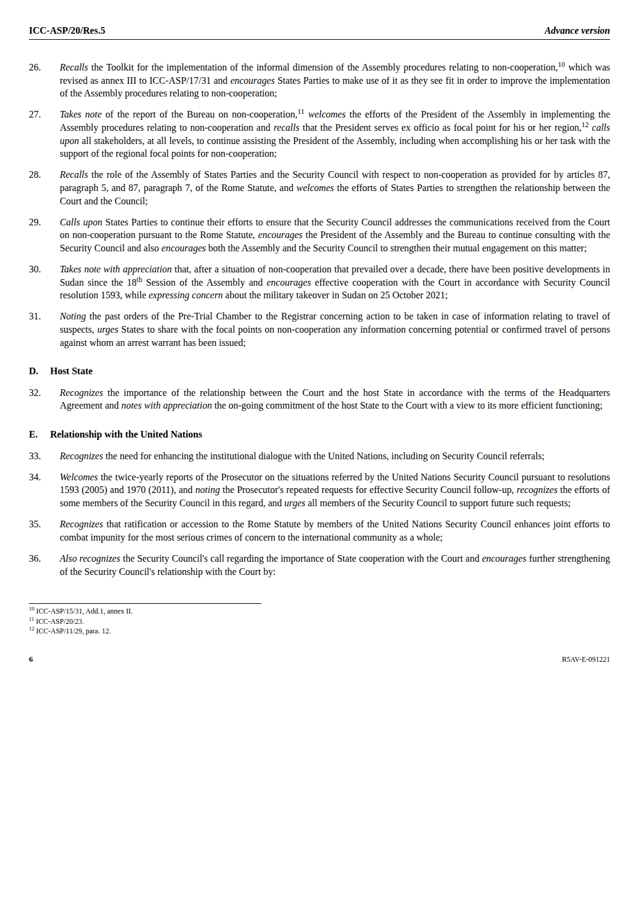ICC-ASP/20/Res.5 Advance version
26. Recalls the Toolkit for the implementation of the informal dimension of the Assembly procedures relating to non-cooperation,10 which was revised as annex III to ICC-ASP/17/31 and encourages States Parties to make use of it as they see fit in order to improve the implementation of the Assembly procedures relating to non-cooperation;
27. Takes note of the report of the Bureau on non-cooperation,11 welcomes the efforts of the President of the Assembly in implementing the Assembly procedures relating to non-cooperation and recalls that the President serves ex officio as focal point for his or her region,12 calls upon all stakeholders, at all levels, to continue assisting the President of the Assembly, including when accomplishing his or her task with the support of the regional focal points for non-cooperation;
28. Recalls the role of the Assembly of States Parties and the Security Council with respect to non-cooperation as provided for by articles 87, paragraph 5, and 87, paragraph 7, of the Rome Statute, and welcomes the efforts of States Parties to strengthen the relationship between the Court and the Council;
29. Calls upon States Parties to continue their efforts to ensure that the Security Council addresses the communications received from the Court on non-cooperation pursuant to the Rome Statute, encourages the President of the Assembly and the Bureau to continue consulting with the Security Council and also encourages both the Assembly and the Security Council to strengthen their mutual engagement on this matter;
30. Takes note with appreciation that, after a situation of non-cooperation that prevailed over a decade, there have been positive developments in Sudan since the 18th Session of the Assembly and encourages effective cooperation with the Court in accordance with Security Council resolution 1593, while expressing concern about the military takeover in Sudan on 25 October 2021;
31. Noting the past orders of the Pre-Trial Chamber to the Registrar concerning action to be taken in case of information relating to travel of suspects, urges States to share with the focal points on non-cooperation any information concerning potential or confirmed travel of persons against whom an arrest warrant has been issued;
D. Host State
32. Recognizes the importance of the relationship between the Court and the host State in accordance with the terms of the Headquarters Agreement and notes with appreciation the on-going commitment of the host State to the Court with a view to its more efficient functioning;
E. Relationship with the United Nations
33. Recognizes the need for enhancing the institutional dialogue with the United Nations, including on Security Council referrals;
34. Welcomes the twice-yearly reports of the Prosecutor on the situations referred by the United Nations Security Council pursuant to resolutions 1593 (2005) and 1970 (2011), and noting the Prosecutor's repeated requests for effective Security Council follow-up, recognizes the efforts of some members of the Security Council in this regard, and urges all members of the Security Council to support future such requests;
35. Recognizes that ratification or accession to the Rome Statute by members of the United Nations Security Council enhances joint efforts to combat impunity for the most serious crimes of concern to the international community as a whole;
36. Also recognizes the Security Council's call regarding the importance of State cooperation with the Court and encourages further strengthening of the Security Council's relationship with the Court by:
10 ICC-ASP/15/31, Add.1, annex II.
11 ICC-ASP/20/23.
12 ICC-ASP/11/29, para. 12.
6 R5AV-E-091221